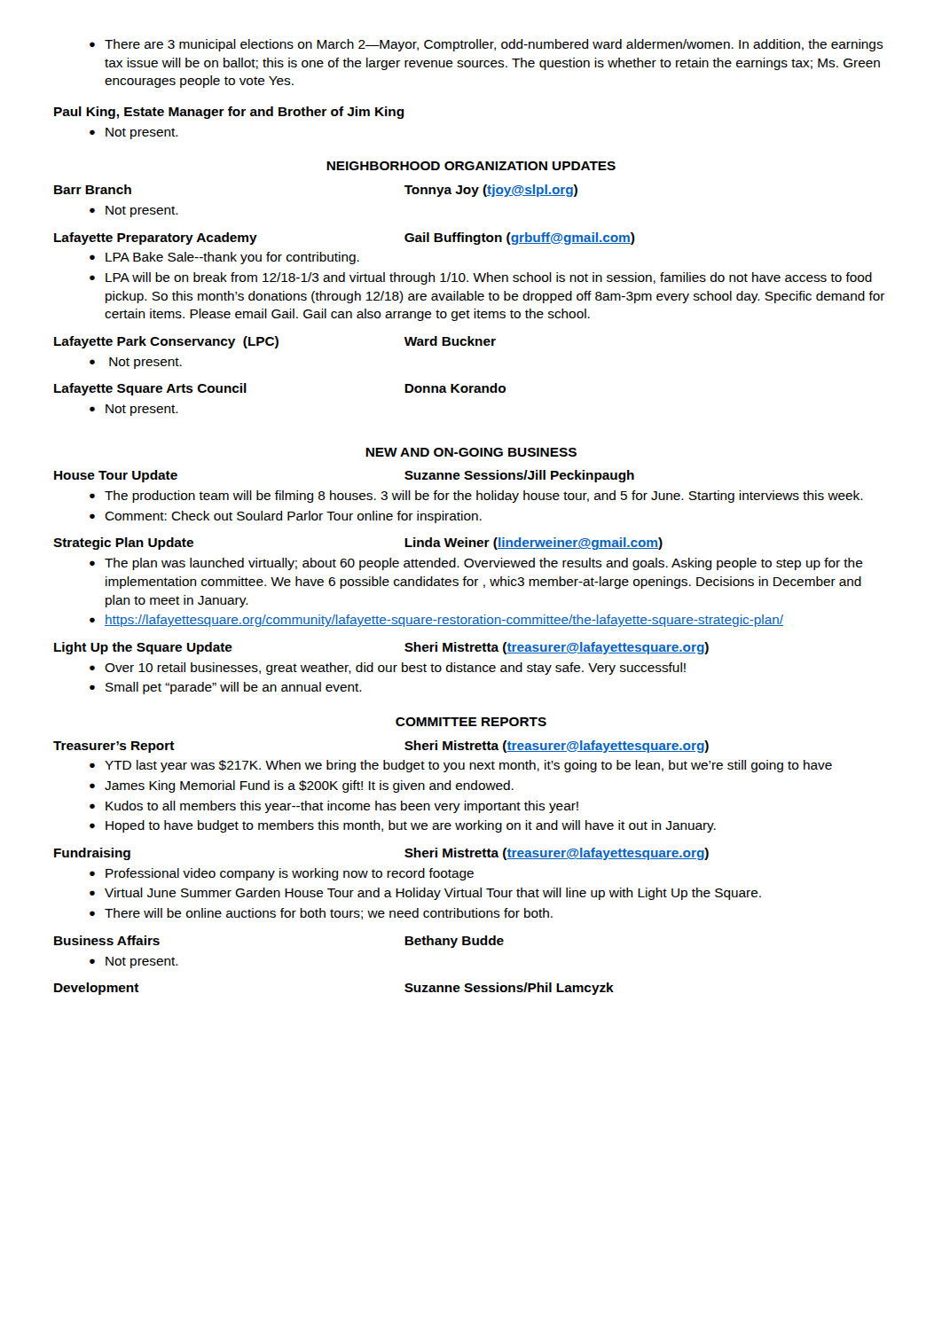There are 3 municipal elections on March 2—Mayor, Comptroller, odd-numbered ward aldermen/women. In addition, the earnings tax issue will be on ballot; this is one of the larger revenue sources. The question is whether to retain the earnings tax; Ms. Green encourages people to vote Yes.
Paul King, Estate Manager for and Brother of Jim King
Not present.
NEIGHBORHOOD ORGANIZATION UPDATES
Barr Branch
Tonnya Joy (tjoy@slpl.org)
Not present.
Lafayette Preparatory Academy
Gail Buffington (grbuff@gmail.com)
LPA Bake Sale--thank you for contributing.
LPA will be on break from 12/18-1/3 and virtual through 1/10. When school is not in session, families do not have access to food pickup. So this month’s donations (through 12/18) are available to be dropped off 8am-3pm every school day. Specific demand for certain items. Please email Gail. Gail can also arrange to get items to the school.
Lafayette Park Conservancy (LPC)
Ward Buckner
Not present.
Lafayette Square Arts Council
Donna Korando
Not present.
NEW AND ON-GOING BUSINESS
House Tour Update
Suzanne Sessions/Jill Peckinpaugh
The production team will be filming 8 houses. 3 will be for the holiday house tour, and 5 for June. Starting interviews this week.
Comment: Check out Soulard Parlor Tour online for inspiration.
Strategic Plan Update
Linda Weiner (linderweiner@gmail.com)
The plan was launched virtually; about 60 people attended. Overviewed the results and goals. Asking people to step up for the implementation committee. We have 6 possible candidates for , whic3 member-at-large openings. Decisions in December and plan to meet in January.
https://lafayettesquare.org/community/lafayette-square-restoration-committee/the-lafayette-square-strategic-plan/
Light Up the Square Update
Sheri Mistretta (treasurer@lafayettesquare.org)
Over 10 retail businesses, great weather, did our best to distance and stay safe. Very successful!
Small pet “parade” will be an annual event.
COMMITTEE REPORTS
Treasurer’s Report
Sheri Mistretta (treasurer@lafayettesquare.org)
YTD last year was $217K. When we bring the budget to you next month, it’s going to be lean, but we’re still going to have
James King Memorial Fund is a $200K gift! It is given and endowed.
Kudos to all members this year--that income has been very important this year!
Hoped to have budget to members this month, but we are working on it and will have it out in January.
Fundraising
Sheri Mistretta (treasurer@lafayettesquare.org)
Professional video company is working now to record footage
Virtual June Summer Garden House Tour and a Holiday Virtual Tour that will line up with Light Up the Square.
There will be online auctions for both tours; we need contributions for both.
Business Affairs
Bethany Budde
Not present.
Development
Suzanne Sessions/Phil Lamcyzk